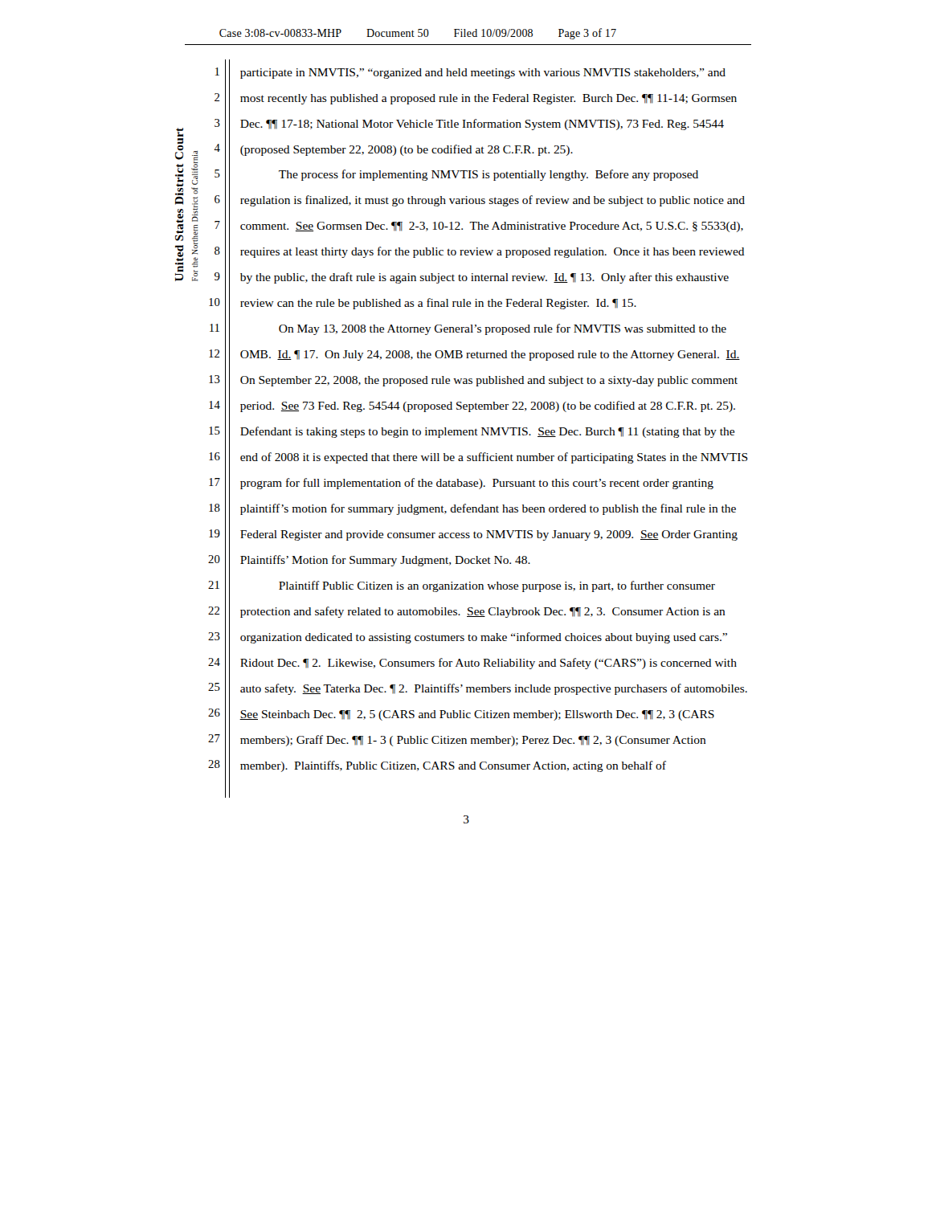Case 3:08-cv-00833-MHP Document 50 Filed 10/09/2008 Page 3 of 17
1
2
3
4
5
6
7
8
9
10
11
12
13
14
15
16
17
18
19
20
21
22
23
24
25
26
27
28
United States District Court
For the Northern District of California
participate in NMVTIS,” “organized and held meetings with various NMVTIS stakeholders,” and most recently has published a proposed rule in the Federal Register. Burch Dec. ¶¶ 11-14; Gormsen Dec. ¶¶ 17-18; National Motor Vehicle Title Information System (NMVTIS), 73 Fed. Reg. 54544 (proposed September 22, 2008) (to be codified at 28 C.F.R. pt. 25).
The process for implementing NMVTIS is potentially lengthy. Before any proposed regulation is finalized, it must go through various stages of review and be subject to public notice and comment. See Gormsen Dec. ¶¶ 2-3, 10-12. The Administrative Procedure Act, 5 U.S.C. § 5533(d), requires at least thirty days for the public to review a proposed regulation. Once it has been reviewed by the public, the draft rule is again subject to internal review. Id. ¶ 13. Only after this exhaustive review can the rule be published as a final rule in the Federal Register. Id. ¶ 15.
On May 13, 2008 the Attorney General’s proposed rule for NMVTIS was submitted to the OMB. Id. ¶ 17. On July 24, 2008, the OMB returned the proposed rule to the Attorney General. Id. On September 22, 2008, the proposed rule was published and subject to a sixty-day public comment period. See 73 Fed. Reg. 54544 (proposed September 22, 2008) (to be codified at 28 C.F.R. pt. 25). Defendant is taking steps to begin to implement NMVTIS. See Dec. Burch ¶ 11 (stating that by the end of 2008 it is expected that there will be a sufficient number of participating States in the NMVTIS program for full implementation of the database). Pursuant to this court’s recent order granting plaintiff’s motion for summary judgment, defendant has been ordered to publish the final rule in the Federal Register and provide consumer access to NMVTIS by January 9, 2009. See Order Granting Plaintiffs’ Motion for Summary Judgment, Docket No. 48.
Plaintiff Public Citizen is an organization whose purpose is, in part, to further consumer protection and safety related to automobiles. See Claybrook Dec. ¶¶ 2, 3. Consumer Action is an organization dedicated to assisting costumers to make “informed choices about buying used cars.” Ridout Dec. ¶ 2. Likewise, Consumers for Auto Reliability and Safety (“CARS”) is concerned with auto safety. See Taterka Dec. ¶ 2. Plaintiffs’ members include prospective purchasers of automobiles. See Steinbach Dec. ¶¶ 2, 5 (CARS and Public Citizen member); Ellsworth Dec. ¶¶ 2, 3 (CARS members); Graff Dec. ¶¶ 1- 3 ( Public Citizen member); Perez Dec. ¶¶ 2, 3 (Consumer Action member). Plaintiffs, Public Citizen, CARS and Consumer Action, acting on behalf of
3